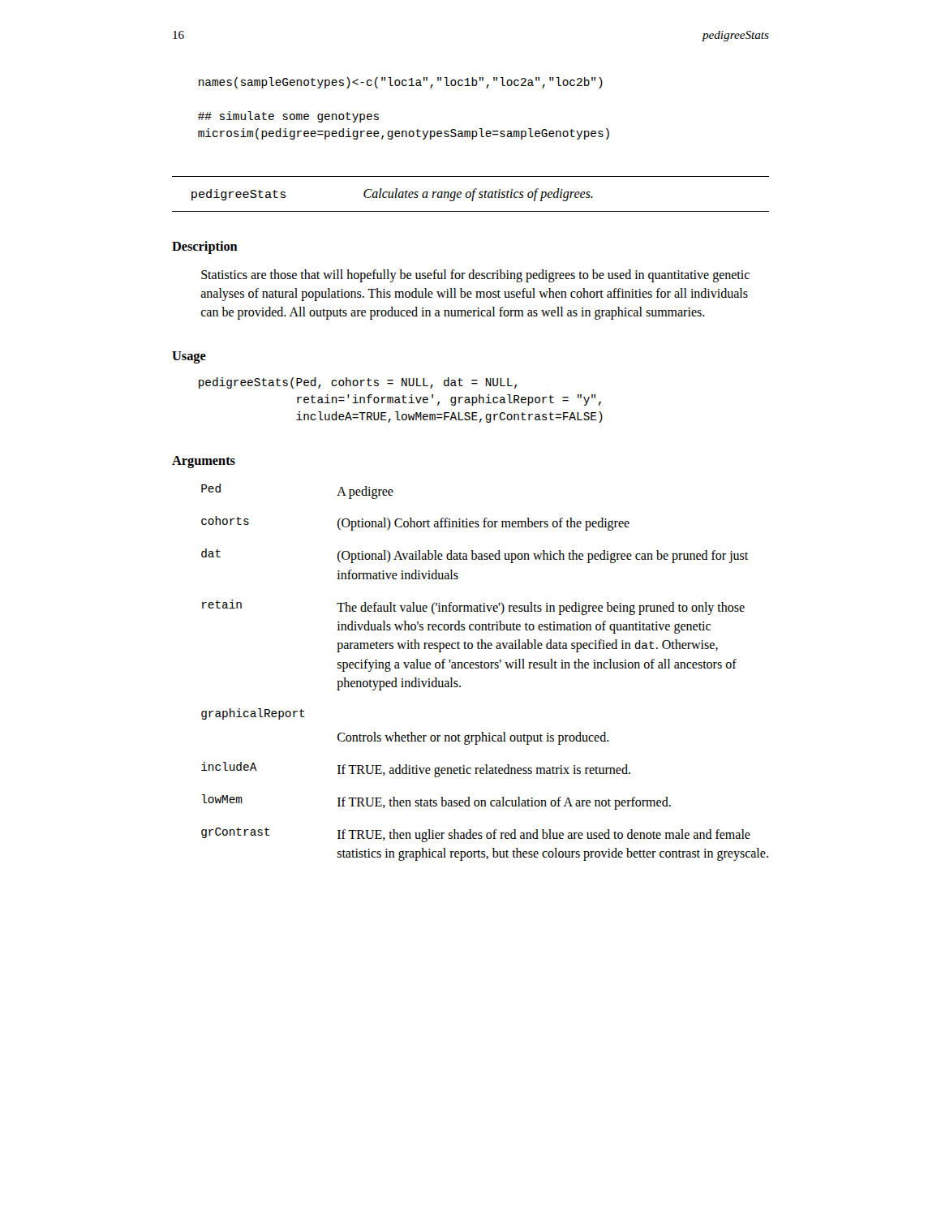16 pedigreeStats
names(sampleGenotypes)<-c("loc1a","loc1b","loc2a","loc2b")

## simulate some genotypes
microsim(pedigree=pedigree,genotypesSample=sampleGenotypes)
pedigreeStats Calculates a range of statistics of pedigrees.
Description
Statistics are those that will hopefully be useful for describing pedigrees to be used in quantitative genetic analyses of natural populations. This module will be most useful when cohort affinities for all individuals can be provided. All outputs are produced in a numerical form as well as in graphical summaries.
Usage
pedigreeStats(Ped, cohorts = NULL, dat = NULL,
              retain='informative', graphicalReport = "y",
              includeA=TRUE,lowMem=FALSE,grContrast=FALSE)
Arguments
Ped
A pedigree
cohorts
(Optional) Cohort affinities for members of the pedigree
dat
(Optional) Available data based upon which the pedigree can be pruned for just informative individuals
retain
The default value ('informative') results in pedigree being pruned to only those indivduals who's records contribute to estimation of quantitative genetic parameters with respect to the available data specified in dat. Otherwise, specifying a value of 'ancestors' will result in the inclusion of all ancestors of phenotyped individuals.
graphicalReport
Controls whether or not grphical output is produced.
includeA
If TRUE, additive genetic relatedness matrix is returned.
lowMem
If TRUE, then stats based on calculation of A are not performed.
grContrast
If TRUE, then uglier shades of red and blue are used to denote male and female statistics in graphical reports, but these colours provide better contrast in greyscale.